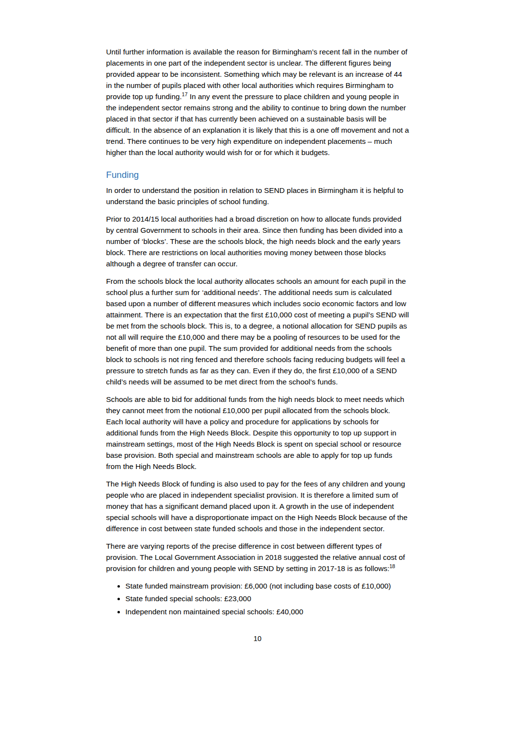Until further information is available the reason for Birmingham’s recent fall in the number of placements in one part of the independent sector is unclear. The different figures being provided appear to be inconsistent. Something which may be relevant is an increase of 44 in the number of pupils placed with other local authorities which requires Birmingham to provide top up funding.17 In any event the pressure to place children and young people in the independent sector remains strong and the ability to continue to bring down the number placed in that sector if that has currently been achieved on a sustainable basis will be difficult. In the absence of an explanation it is likely that this is a one off movement and not a trend. There continues to be very high expenditure on independent placements – much higher than the local authority would wish for or for which it budgets.
Funding
In order to understand the position in relation to SEND places in Birmingham it is helpful to understand the basic principles of school funding.
Prior to 2014/15 local authorities had a broad discretion on how to allocate funds provided by central Government to schools in their area. Since then funding has been divided into a number of ‘blocks’. These are the schools block, the high needs block and the early years block. There are restrictions on local authorities moving money between those blocks although a degree of transfer can occur.
From the schools block the local authority allocates schools an amount for each pupil in the school plus a further sum for ‘additional needs’. The additional needs sum is calculated based upon a number of different measures which includes socio economic factors and low attainment. There is an expectation that the first £10,000 cost of meeting a pupil’s SEND will be met from the schools block. This is, to a degree, a notional allocation for SEND pupils as not all will require the £10,000 and there may be a pooling of resources to be used for the benefit of more than one pupil. The sum provided for additional needs from the schools block to schools is not ring fenced and therefore schools facing reducing budgets will feel a pressure to stretch funds as far as they can. Even if they do, the first £10,000 of a SEND child’s needs will be assumed to be met direct from the school’s funds.
Schools are able to bid for additional funds from the high needs block to meet needs which they cannot meet from the notional £10,000 per pupil allocated from the schools block. Each local authority will have a policy and procedure for applications by schools for additional funds from the High Needs Block. Despite this opportunity to top up support in mainstream settings, most of the High Needs Block is spent on special school or resource base provision. Both special and mainstream schools are able to apply for top up funds from the High Needs Block.
The High Needs Block of funding is also used to pay for the fees of any children and young people who are placed in independent specialist provision. It is therefore a limited sum of money that has a significant demand placed upon it. A growth in the use of independent special schools will have a disproportionate impact on the High Needs Block because of the difference in cost between state funded schools and those in the independent sector.
There are varying reports of the precise difference in cost between different types of provision. The Local Government Association in 2018 suggested the relative annual cost of provision for children and young people with SEND by setting in 2017-18 is as follows:18
State funded mainstream provision: £6,000 (not including base costs of £10,000)
State funded special schools: £23,000
Independent non maintained special schools: £40,000
10